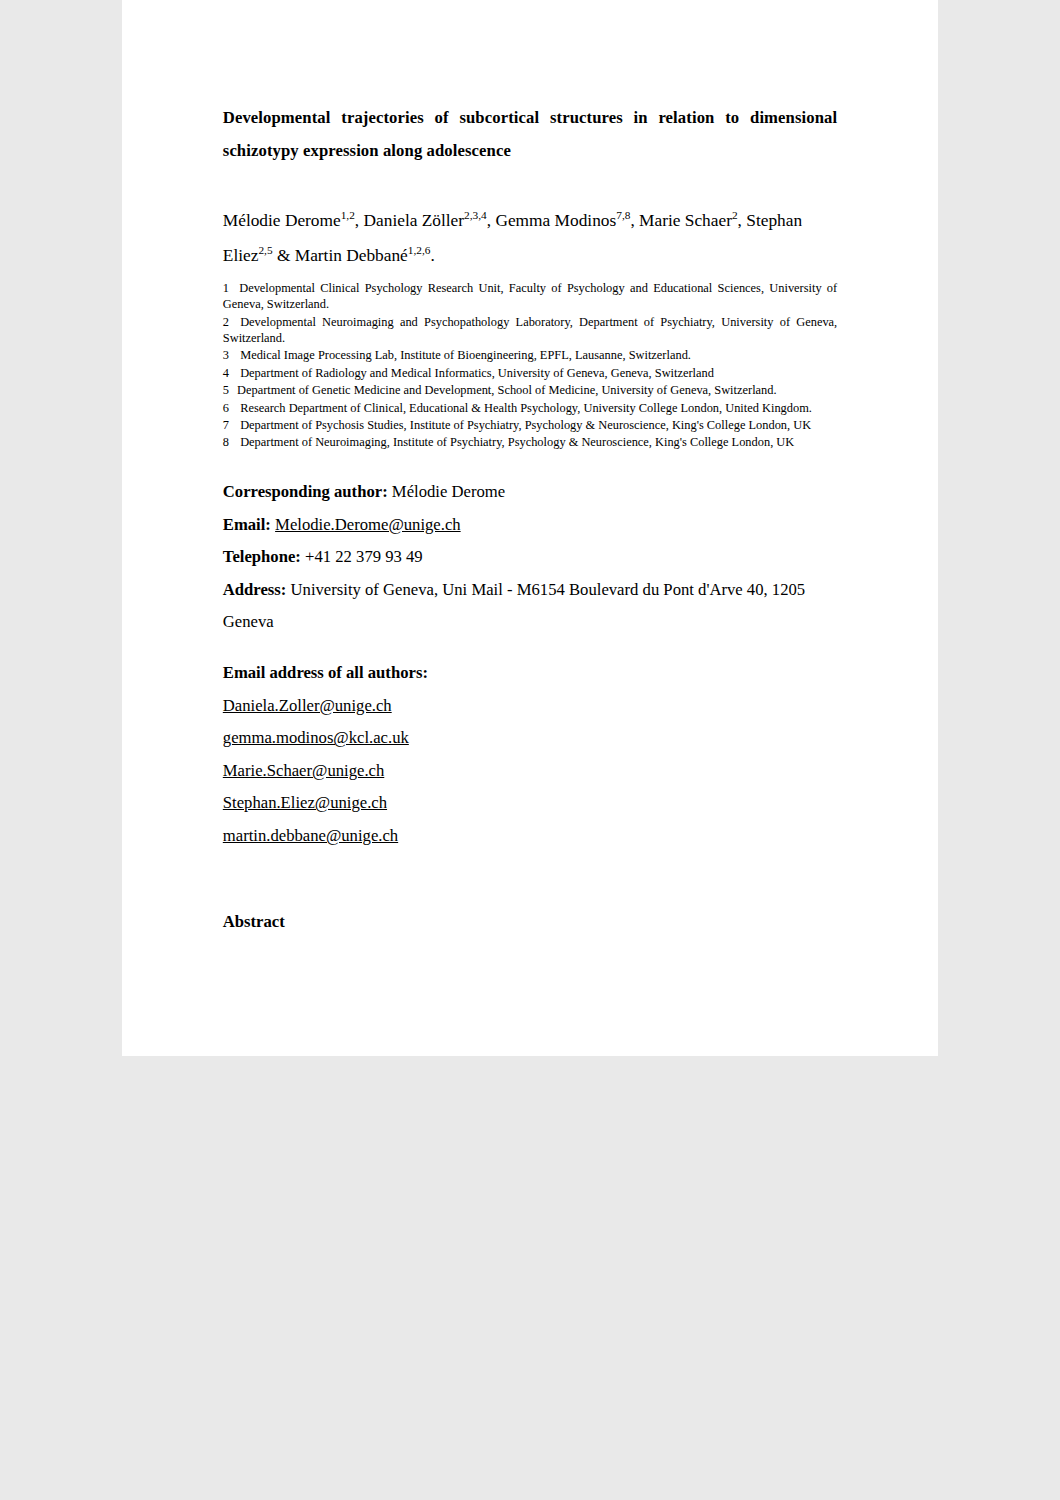Developmental trajectories of subcortical structures in relation to dimensional schizotypy expression along adolescence
Mélodie Derome1,2, Daniela Zöller2,3,4, Gemma Modinos7,8, Marie Schaer2, Stephan Eliez2,5 & Martin Debbané1,2,6.
1 Developmental Clinical Psychology Research Unit, Faculty of Psychology and Educational Sciences, University of Geneva, Switzerland.
2 Developmental Neuroimaging and Psychopathology Laboratory, Department of Psychiatry, University of Geneva, Switzerland.
3 Medical Image Processing Lab, Institute of Bioengineering, EPFL, Lausanne, Switzerland.
4 Department of Radiology and Medical Informatics, University of Geneva, Geneva, Switzerland
5 Department of Genetic Medicine and Development, School of Medicine, University of Geneva, Switzerland.
6 Research Department of Clinical, Educational & Health Psychology, University College London, United Kingdom.
7 Department of Psychosis Studies, Institute of Psychiatry, Psychology & Neuroscience, King's College London, UK
8 Department of Neuroimaging, Institute of Psychiatry, Psychology & Neuroscience, King's College London, UK
Corresponding author: Mélodie Derome
Email: Melodie.Derome@unige.ch
Telephone: +41 22 379 93 49
Address: University of Geneva, Uni Mail - M6154 Boulevard du Pont d'Arve 40, 1205 Geneva
Email address of all authors:
Daniela.Zoller@unige.ch
gemma.modinos@kcl.ac.uk
Marie.Schaer@unige.ch
Stephan.Eliez@unige.ch
martin.debbane@unige.ch
Abstract